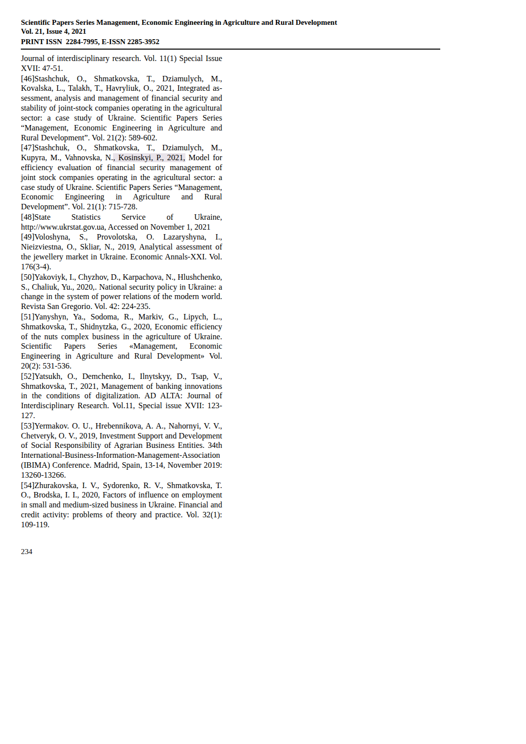Scientific Papers Series Management, Economic Engineering in Agriculture and Rural Development
Vol. 21, Issue 4, 2021 PRINT ISSN 2284-7995, E-ISSN 2285-3952
Journal of interdisciplinary research. Vol. 11(1) Special Issue XVII: 47-51.
[46] Stashchuk, O., Shmatkovska, T., Dziamulych, M., Kovalska, L., Talakh, T., Havryliuk, O., 2021, Integrated assessment, analysis and management of financial security and stability of joint-stock companies operating in the agricultural sector: a case study of Ukraine. Scientific Papers Series “Management, Economic Engineering in Agriculture and Rural Development”. Vol. 21(2): 589-602.
[47] Stashchuk, O., Shmatkovska, T., Dziamulych, M., Kupyra, M., Vahnovska, N., Kosinskyi, P., 2021, Model for efficiency evaluation of financial security management of joint stock companies operating in the agricultural sector: a case study of Ukraine. Scientific Papers Series “Management, Economic Engineering in Agriculture and Rural Development”. Vol. 21(1): 715-728.
[48] State Statistics Service of Ukraine, http://www.ukrstat.gov.ua, Accessed on November 1, 2021
[49] Voloshyna, S., Provolotska, O. Lazaryshyna, I., Nieizviestna, O., Skliar, N., 2019, Analytical assessment of the jewellery market in Ukraine. Economic Annals-XXI. Vol. 176(3-4).
[50] Yakoviyk, I., Chyzhov, D., Karpachova, N., Hlushchenko, S., Chaliuk, Yu., 2020,. National security policy in Ukraine: a change in the system of power relations of the modern world. Revista San Gregorio. Vol. 42: 224-235.
[51] Yanyshyn, Ya., Sodoma, R., Markiv, G., Lipych, L., Shmatkovska, T., Shidnytzka, G., 2020, Economic efficiency of the nuts complex business in the agriculture of Ukraine. Scientific Papers Series «Management, Economic Engineering in Agriculture and Rural Development» Vol. 20(2): 531-536.
[52] Yatsukh, O., Demchenko, I., Ilnytskyy, D., Tsap, V., Shmatkovska, T., 2021, Management of banking innovations in the conditions of digitalization. AD ALTA: Journal of Interdisciplinary Research. Vol.11, Special issue XVII: 123-127.
[53] Yermakov. O. U., Hrebennikova, A. A., Nahornyi, V. V., Chetveryk, O. V., 2019, Investment Support and Development of Social Responsibility of Agrarian Business Entities. 34th International-Business-Information-Management-Association (IBIMA) Conference. Madrid, Spain, 13-14, November 2019: 13260-13266.
[54] Zhurakovska, I. V., Sydorenko, R. V., Shmatkovska, T. O., Brodska, I. I., 2020, Factors of influence on employment in small and medium-sized business in Ukraine. Financial and credit activity: problems of theory and practice. Vol. 32(1): 109-119.
234